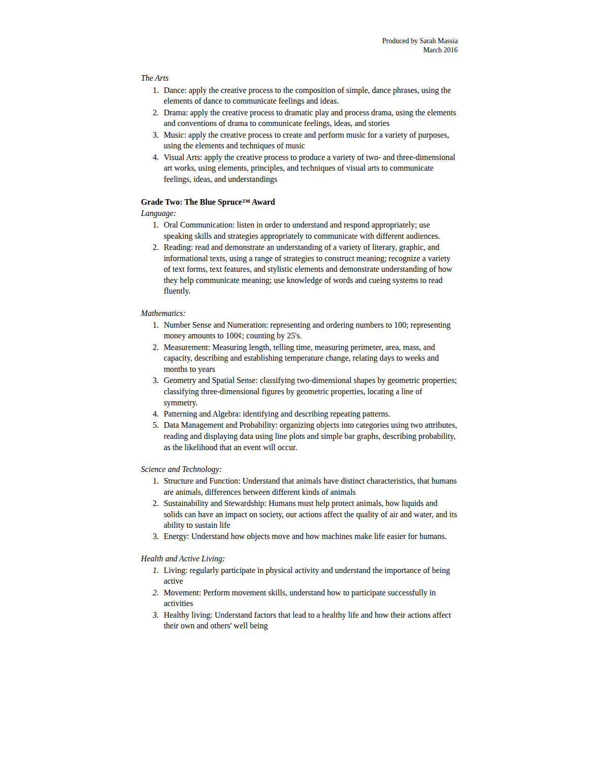Produced by Sarah Massia
March 2016
The Arts
Dance: apply the creative process to the composition of simple, dance phrases, using the elements of dance to communicate feelings and ideas.
Drama: apply the creative process to dramatic play and process drama, using the elements and conventions of drama to communicate feelings, ideas, and stories
Music: apply the creative process to create and perform music for a variety of purposes, using the elements and techniques of music
Visual Arts: apply the creative process to produce a variety of two- and three-dimensional art works, using elements, principles, and techniques of visual arts to communicate feelings, ideas, and understandings
Grade Two: The Blue Spruce™ Award
Language:
Oral Communication: listen in order to understand and respond appropriately; use speaking skills and strategies appropriately to communicate with different audiences.
Reading: read and demonstrate an understanding of a variety of literary, graphic, and informational texts, using a range of strategies to construct meaning; recognize a variety of text forms, text features, and stylistic elements and demonstrate understanding of how they help communicate meaning; use knowledge of words and cueing systems to read fluently.
Mathematics:
Number Sense and Numeration: representing and ordering numbers to 100; representing money amounts to 100¢; counting by 25's.
Measurement: Measuring length, telling time, measuring perimeter, area, mass, and capacity, describing and establishing temperature change, relating days to weeks and months to years
Geometry and Spatial Sense: classifying two-dimensional shapes by geometric properties; classifying three-dimensional figures by geometric properties, locating a line of symmetry.
Patterning and Algebra: identifying and describing repeating patterns.
Data Management and Probability: organizing objects into categories using two attributes, reading and displaying data using line plots and simple bar graphs, describing probability, as the likelihood that an event will occur.
Science and Technology:
Structure and Function: Understand that animals have distinct characteristics, that humans are animals, differences between different kinds of animals
Sustainability and Stewardship: Humans must help protect animals, how liquids and solids can have an impact on society, our actions affect the quality of air and water, and its ability to sustain life
Energy: Understand how objects move and how machines make life easier for humans.
Health and Active Living:
Living: regularly participate in physical activity and understand the importance of being active
Movement: Perform movement skills, understand how to participate successfully in activities
Healthy living: Understand factors that lead to a healthy life and how their actions affect their own and others' well being